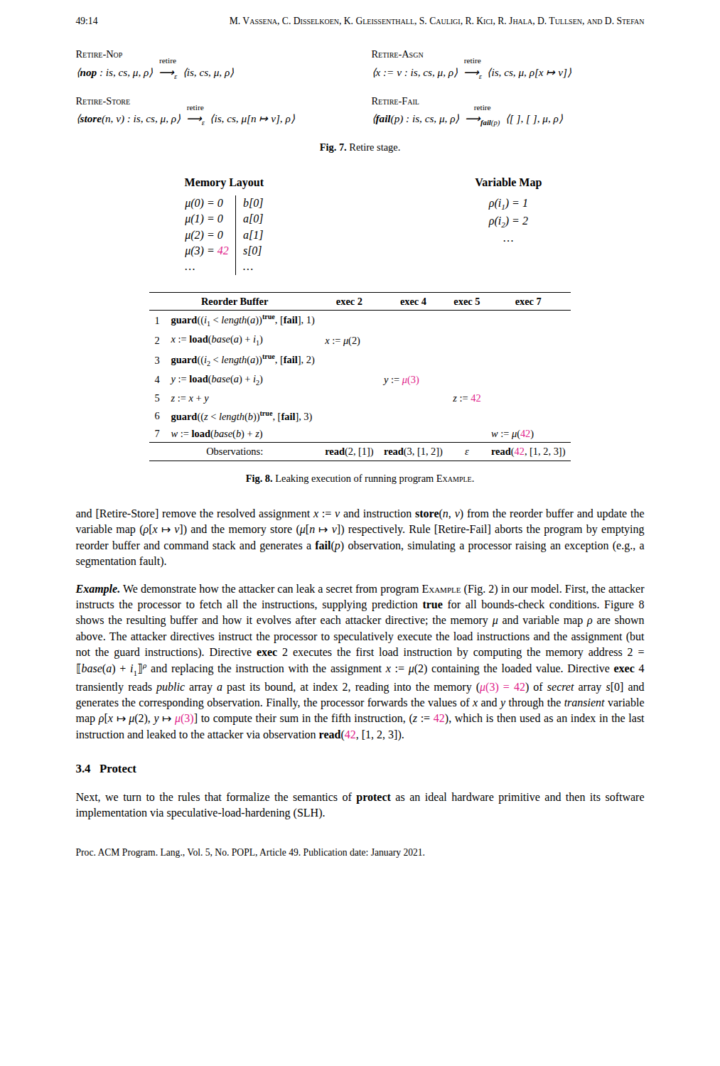49:14
M. Vassena, C. Disselkoen, K. Gleissenthall, S. Cauligi, R. Kıcı, R. Jhala, D. Tullsen, and D. Stefan
Retire-Nop
⟨nop : is, cs, μ, ρ⟩ retire ⟶ε ⟨is, cs, μ, ρ⟩
Retire-Asgn
⟨x := v : is, cs, μ, ρ⟩ retire ⟶ε ⟨is, cs, μ, ρ[x ↦ v]⟩
Retire-Store
⟨store(n, v) : is, cs, μ, ρ⟩ retire ⟶ε ⟨is, cs, μ[n ↦ v], ρ⟩
Retire-Fail
⟨fail(p) : is, cs, μ, ρ⟩ retire ⟶fail(p) ⟨[ ], [ ], μ, ρ⟩
Fig. 7. Retire stage.
Memory Layout
| μ (0) = 0 | b [0] |
| μ (1) = 0 | a [0] |
| μ (2) = 0 | a [1] |
| μ (3) = 42 | s [0] |
| … | … |
Variable Map
| ρ ( i 1 ) = 1 |
| ρ ( i 2 ) = 2 |
| … |
| Reorder Buffer | exec 2 | exec 4 | exec 5 | exec 7 |
| --- | --- | --- | --- | --- |
| 1 | guard (( i 1 < length ( a )) true , [ fail ], 1) | | | | |
| 2 | x := load ( base ( a ) + i 1 ) | x := μ (2) | | | |
| 3 | guard (( i 2 < length ( a )) true , [ fail ], 2) | | | | |
| 4 | y := load ( base ( a ) + i 2 ) | | y := μ (3) | | |
| 5 | z := x + y | | | z := 42 | |
| 6 | guard (( z < length ( b )) true , [ fail ], 3) | | | | |
| 7 | w := load ( base ( b ) + z ) | | | | w := μ ( 42 ) |
| Observations: | read (2, [1]) | read (3, [1, 2]) | ε | read ( 42 , [1, 2, 3]) |
Fig. 8. Leaking execution of running program Example.
and [Retire-Store] remove the resolved assignment x := v and instruction store(n, v) from the reorder buffer and update the variable map (ρ[x ↦ v]) and the memory store (μ[n ↦ v]) respectively. Rule [Retire-Fail] aborts the program by emptying reorder buffer and command stack and generates a fail(p) observation, simulating a processor raising an exception (e.g., a segmentation fault).
Example. We demonstrate how the attacker can leak a secret from program Example (Fig. 2) in our model. First, the attacker instructs the processor to fetch all the instructions, supplying prediction true for all bounds-check conditions. Figure 8 shows the resulting buffer and how it evolves after each attacker directive; the memory μ and variable map ρ are shown above. The attacker directives instruct the processor to speculatively execute the load instructions and the assignment (but not the guard instructions). Directive exec 2 executes the first load instruction by computing the memory address 2 = ⟦base(a) + i1⟧ρ and replacing the instruction with the assignment x := μ(2) containing the loaded value. Directive exec 4 transiently reads public array a past its bound, at index 2, reading into the memory (μ(3) = 42) of secret array s[0] and generates the corresponding observation. Finally, the processor forwards the values of x and y through the transient variable map ρ[x ↦ μ(2), y ↦ μ(3)] to compute their sum in the fifth instruction, (z := 42), which is then used as an index in the last instruction and leaked to the attacker via observation read(42, [1, 2, 3]).
3.4 Protect
Next, we turn to the rules that formalize the semantics of protect as an ideal hardware primitive and then its software implementation via speculative-load-hardening (SLH).
Proc. ACM Program. Lang., Vol. 5, No. POPL, Article 49. Publication date: January 2021.